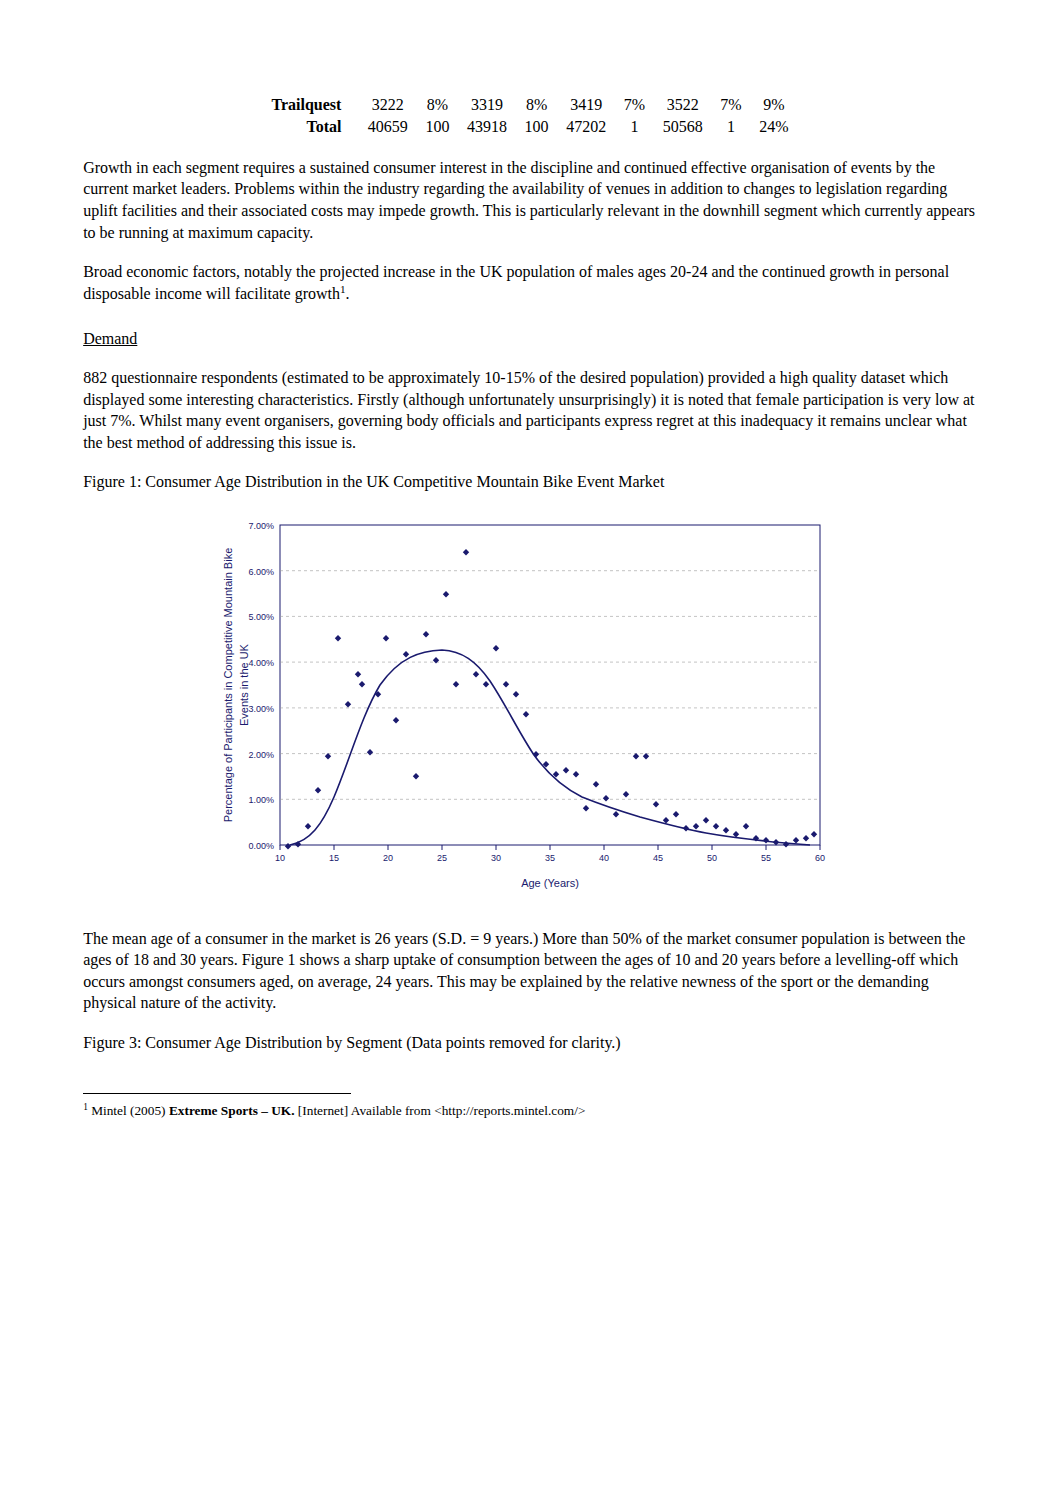| Trailquest | 3222 | 8% | 3319 | 8% | 3419 | 7% | 3522 | 7% | 9% |
| Total | 40659 | 100 | 43918 | 100 | 47202 | 1 | 50568 | 1 | 24% |
Growth in each segment requires a sustained consumer interest in the discipline and continued effective organisation of events by the current market leaders. Problems within the industry regarding the availability of venues in addition to changes to legislation regarding uplift facilities and their associated costs may impede growth. This is particularly relevant in the downhill segment which currently appears to be running at maximum capacity.
Broad economic factors, notably the projected increase in the UK population of males ages 20-24 and the continued growth in personal disposable income will facilitate growth1.
Demand
882 questionnaire respondents (estimated to be approximately 10-15% of the desired population) provided a high quality dataset which displayed some interesting characteristics. Firstly (although unfortunately unsurprisingly) it is noted that female participation is very low at just 7%. Whilst many event organisers, governing body officials and participants express regret at this inadequacy it remains unclear what the best method of addressing this issue is.
Figure 1: Consumer Age Distribution in the UK Competitive Mountain Bike Event Market
7.00% 6.00% 5.00% 4.00% 3.00% 2.00% 1.00% 0.00% 10 15 20 25 30 35 40 45 50 55 60 Age (Years) Percentage of Participants in Competitive Mountain Bike Events in the UK
The mean age of a consumer in the market is 26 years (S.D. = 9 years.) More than 50% of the market consumer population is between the ages of 18 and 30 years. Figure 1 shows a sharp uptake of consumption between the ages of 10 and 20 years before a levelling-off which occurs amongst consumers aged, on average, 24 years. This may be explained by the relative newness of the sport or the demanding physical nature of the activity.
Figure 3: Consumer Age Distribution by Segment (Data points removed for clarity.)
1 Mintel (2005) Extreme Sports – UK. [Internet] Available from <http://reports.mintel.com/>